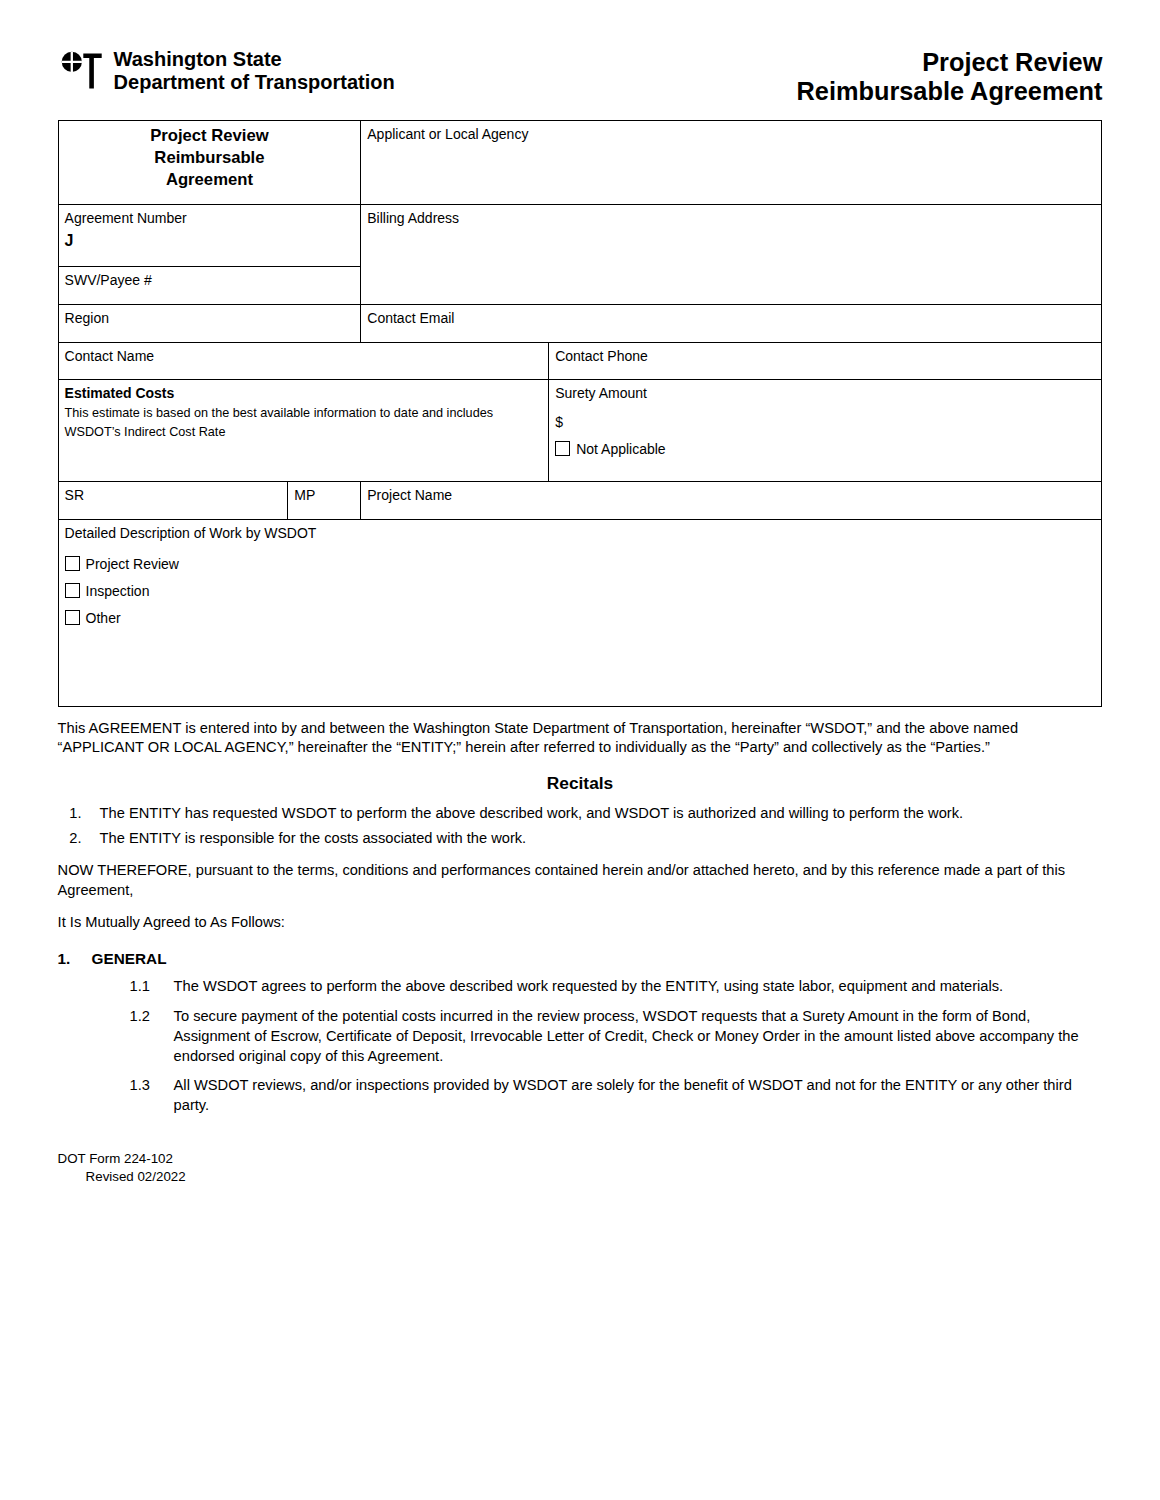Washington State
Department of Transportation
Project Review
Reimbursable Agreement
| Project Review Reimbursable Agreement | Applicant or Local Agency |
| Agreement Number J | Billing Address |
| SWV/Payee # |
| Region | Contact Email |
| Contact Name | Contact Phone |
| Estimated Costs This estimate is based on the best available information to date and includes WSDOT’s Indirect Cost Rate | Surety Amount $ Not Applicable |
| SR | MP | Project Name |
| Detailed Description of Work by WSDOT Project Review Inspection Other |
This AGREEMENT is entered into by and between the Washington State Department of Transportation, hereinafter “WSDOT,” and the above named “APPLICANT OR LOCAL AGENCY,” hereinafter the “ENTITY;” herein after referred to individually as the “Party” and collectively as the “Parties.”
Recitals
The ENTITY has requested WSDOT to perform the above described work, and WSDOT is authorized and willing to perform the work.
The ENTITY is responsible for the costs associated with the work.
NOW THEREFORE, pursuant to the terms, conditions and performances contained herein and/or attached hereto, and by this reference made a part of this Agreement,
It Is Mutually Agreed to As Follows:
1. GENERAL
1.1
The WSDOT agrees to perform the above described work requested by the ENTITY, using state labor, equipment and materials.
1.2
To secure payment of the potential costs incurred in the review process, WSDOT requests that a Surety Amount in the form of Bond, Assignment of Escrow, Certificate of Deposit, Irrevocable Letter of Credit, Check or Money Order in the amount listed above accompany the endorsed original copy of this Agreement.
1.3
All WSDOT reviews, and/or inspections provided by WSDOT are solely for the benefit of WSDOT and not for the ENTITY or any other third party.
DOT Form 224-102
Revised 02/2022